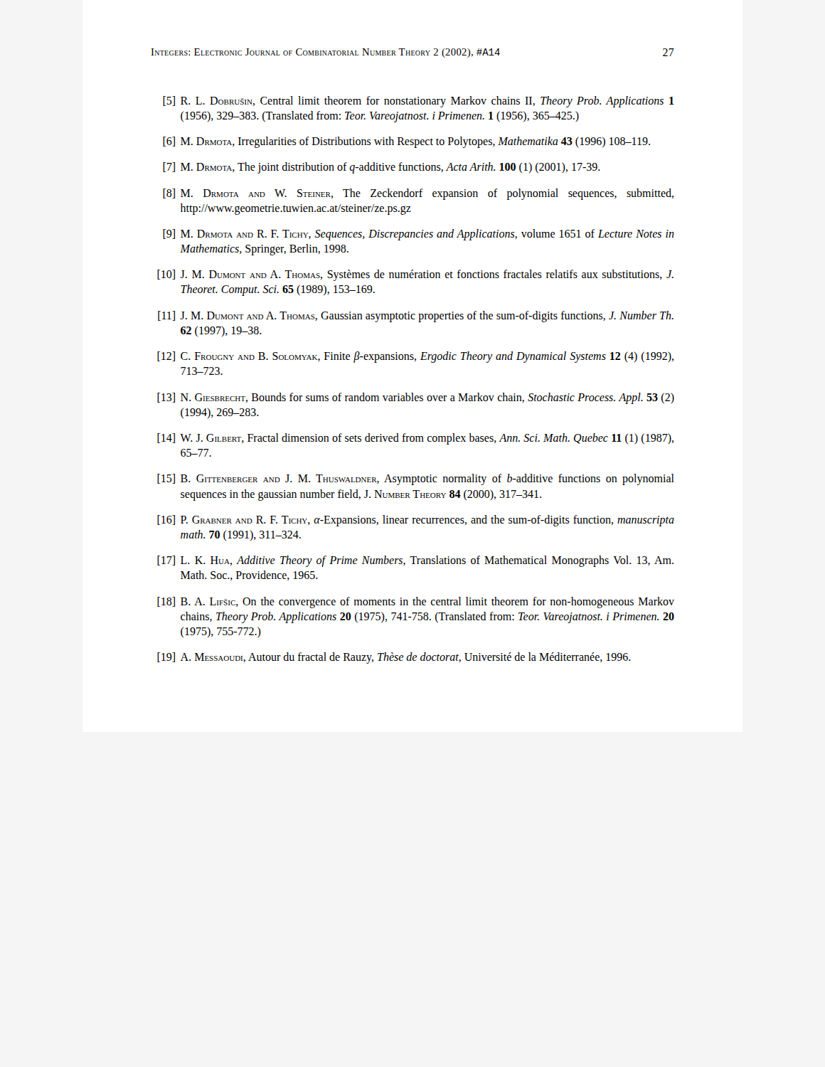Integers: Electronic Journal of Combinatorial Number Theory 2 (2002), #A1427
[5] R. L. Dobrušin, Central limit theorem for nonstationary Markov chains II, Theory Prob. Applications 1 (1956), 329–383. (Translated from: Teor. Vareojatnost. i Primenen. 1 (1956), 365–425.)
[6] M. Drmota, Irregularities of Distributions with Respect to Polytopes, Mathematika 43 (1996) 108–119.
[7] M. Drmota, The joint distribution of q-additive functions, Acta Arith. 100 (1) (2001), 17-39.
[8] M. Drmota and W. Steiner, The Zeckendorf expansion of polynomial sequences, submitted, http://www.geometrie.tuwien.ac.at/steiner/ze.ps.gz
[9] M. Drmota and R. F. Tichy, Sequences, Discrepancies and Applications, volume 1651 of Lecture Notes in Mathematics, Springer, Berlin, 1998.
[10] J. M. Dumont and A. Thomas, Systèmes de numération et fonctions fractales relatifs aux substitutions, J. Theoret. Comput. Sci. 65 (1989), 153–169.
[11] J. M. Dumont and A. Thomas, Gaussian asymptotic properties of the sum-of-digits functions, J. Number Th. 62 (1997), 19–38.
[12] C. Frougny and B. Solomyak, Finite β-expansions, Ergodic Theory and Dynamical Systems 12 (4) (1992), 713–723.
[13] N. Giesbrecht, Bounds for sums of random variables over a Markov chain, Stochastic Process. Appl. 53 (2) (1994), 269–283.
[14] W. J. Gilbert, Fractal dimension of sets derived from complex bases, Ann. Sci. Math. Quebec 11 (1) (1987), 65–77.
[15] B. Gittenberger and J. M. Thuswaldner, Asymptotic normality of b-additive functions on polynomial sequences in the gaussian number field, J. Number Theory 84 (2000), 317–341.
[16] P. Grabner and R. F. Tichy, α-Expansions, linear recurrences, and the sum-of-digits function, manuscripta math. 70 (1991), 311–324.
[17] L. K. Hua, Additive Theory of Prime Numbers, Translations of Mathematical Monographs Vol. 13, Am. Math. Soc., Providence, 1965.
[18] B. A. Lifšic, On the convergence of moments in the central limit theorem for non-homogeneous Markov chains, Theory Prob. Applications 20 (1975), 741-758. (Translated from: Teor. Vareojatnost. i Primenen. 20 (1975), 755-772.)
[19] A. Messaoudi, Autour du fractal de Rauzy, Thèse de doctorat, Université de la Méditerranée, 1996.